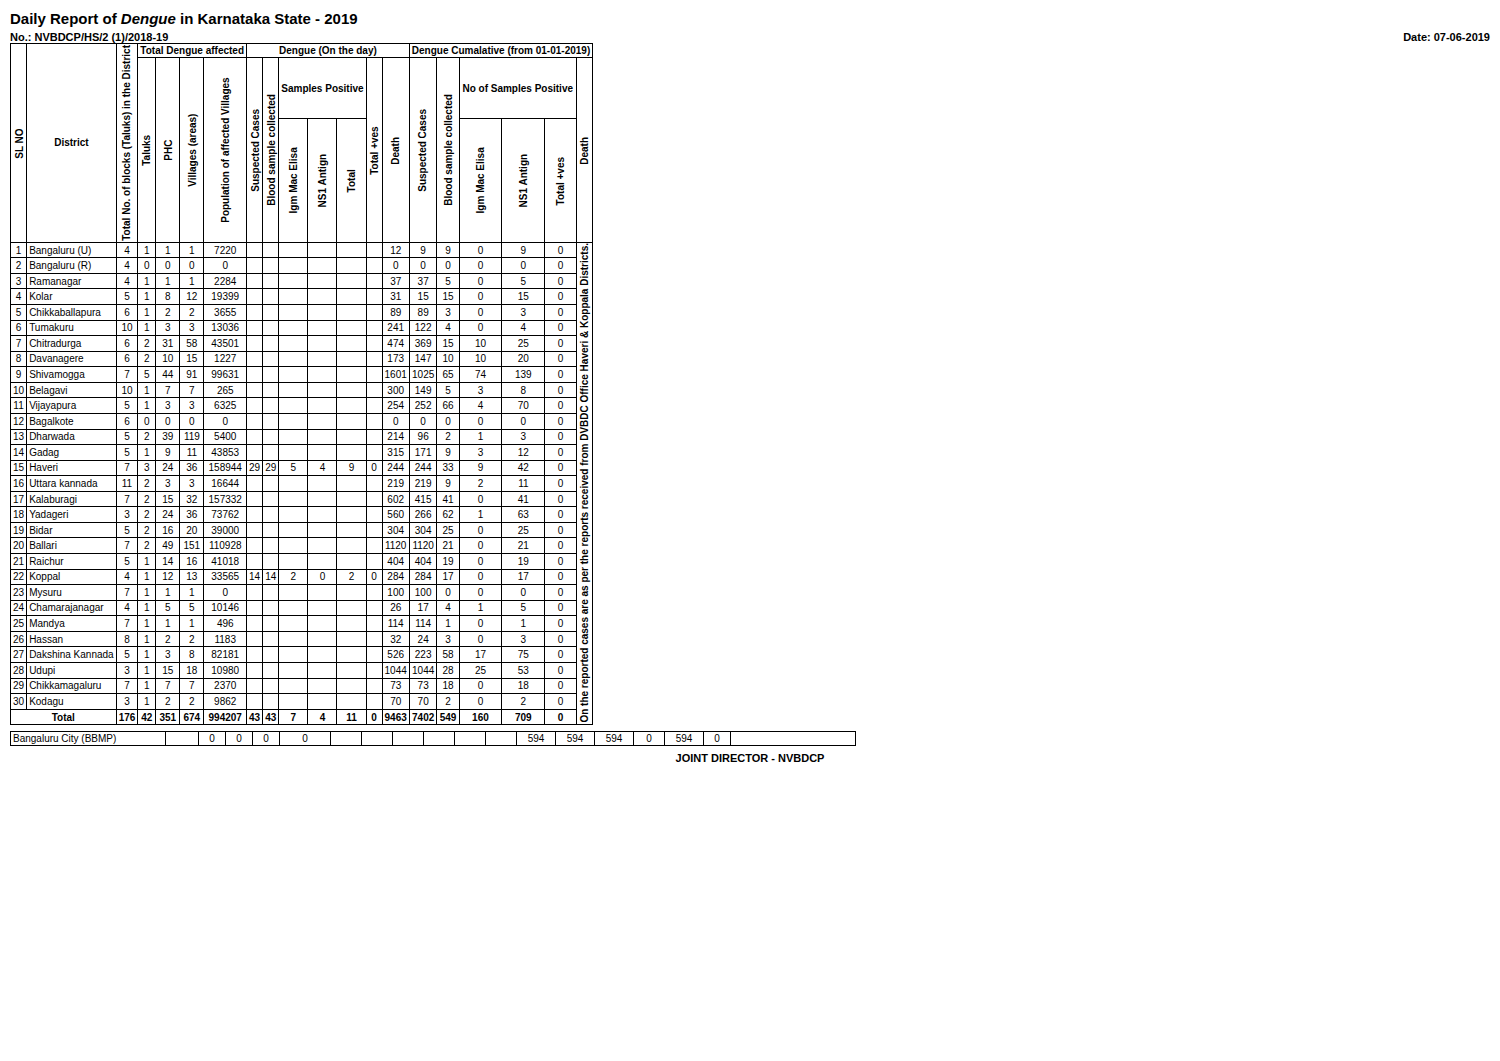Daily Report of Dengue in Karnataka State - 2019
No.: NVBDCP/HS/2 (1)/2018-19Date: 07-06-2019
| SL NO | District | Total No. of blocks (Taluks) in the District | Total Dengue affected | Dengue (On the day) | Dengue Cumalative (from 01-01-2019) | |
| --- | --- | --- | --- | --- | --- | --- |
| Taluks | PHC | Villages (areas) | Population of affected Villages | Suspected Cases | Blood sample collected | Samples Positive | Total +ves | Death | Suspected Cases | Blood sample collected | No of Samples Positive | Death |
| Igm Mac Elisa | NS1 Antign | Total | Igm Mac Elisa | NS1 Antign | Total +ves |
| 1 | Bangaluru (U) | 4 | 1 | 1 | 1 | 7220 | | | | | | | 12 | 9 | 9 | 0 | 9 | 0 | On the reported cases are as per the reports received from DVBDC Office Haveri & Koppala Districts. |
| 2 | Bangaluru (R) | 4 | 0 | 0 | 0 | 0 | | | | | | | 0 | 0 | 0 | 0 | 0 | 0 |
| 3 | Ramanagar | 4 | 1 | 1 | 1 | 2284 | | | | | | | 37 | 37 | 5 | 0 | 5 | 0 |
| 4 | Kolar | 5 | 1 | 8 | 12 | 19399 | | | | | | | 31 | 15 | 15 | 0 | 15 | 0 |
| 5 | Chikkaballapura | 6 | 1 | 2 | 2 | 3655 | | | | | | | 89 | 89 | 3 | 0 | 3 | 0 |
| 6 | Tumakuru | 10 | 1 | 3 | 3 | 13036 | | | | | | | 241 | 122 | 4 | 0 | 4 | 0 |
| 7 | Chitradurga | 6 | 2 | 31 | 58 | 43501 | | | | | | | 474 | 369 | 15 | 10 | 25 | 0 |
| 8 | Davanagere | 6 | 2 | 10 | 15 | 1227 | | | | | | | 173 | 147 | 10 | 10 | 20 | 0 |
| 9 | Shivamogga | 7 | 5 | 44 | 91 | 99631 | | | | | | | 1601 | 1025 | 65 | 74 | 139 | 0 |
| 10 | Belagavi | 10 | 1 | 7 | 7 | 265 | | | | | | | 300 | 149 | 5 | 3 | 8 | 0 |
| 11 | Vijayapura | 5 | 1 | 3 | 3 | 6325 | | | | | | | 254 | 252 | 66 | 4 | 70 | 0 |
| 12 | Bagalkote | 6 | 0 | 0 | 0 | 0 | | | | | | | 0 | 0 | 0 | 0 | 0 | 0 |
| 13 | Dharwada | 5 | 2 | 39 | 119 | 5400 | | | | | | | 214 | 96 | 2 | 1 | 3 | 0 |
| 14 | Gadag | 5 | 1 | 9 | 11 | 43853 | | | | | | | 315 | 171 | 9 | 3 | 12 | 0 |
| 15 | Haveri | 7 | 3 | 24 | 36 | 158944 | 29 | 29 | 5 | 4 | 9 | 0 | 244 | 244 | 33 | 9 | 42 | 0 |
| 16 | Uttara kannada | 11 | 2 | 3 | 3 | 16644 | | | | | | | 219 | 219 | 9 | 2 | 11 | 0 |
| 17 | Kalaburagi | 7 | 2 | 15 | 32 | 157332 | | | | | | | 602 | 415 | 41 | 0 | 41 | 0 |
| 18 | Yadageri | 3 | 2 | 24 | 36 | 73762 | | | | | | | 560 | 266 | 62 | 1 | 63 | 0 |
| 19 | Bidar | 5 | 2 | 16 | 20 | 39000 | | | | | | | 304 | 304 | 25 | 0 | 25 | 0 |
| 20 | Ballari | 7 | 2 | 49 | 151 | 110928 | | | | | | | 1120 | 1120 | 21 | 0 | 21 | 0 |
| 21 | Raichur | 5 | 1 | 14 | 16 | 41018 | | | | | | | 404 | 404 | 19 | 0 | 19 | 0 |
| 22 | Koppal | 4 | 1 | 12 | 13 | 33565 | 14 | 14 | 2 | 0 | 2 | 0 | 284 | 284 | 17 | 0 | 17 | 0 |
| 23 | Mysuru | 7 | 1 | 1 | 1 | 0 | | | | | | | 100 | 100 | 0 | 0 | 0 | 0 |
| 24 | Chamarajanagar | 4 | 1 | 5 | 5 | 10146 | | | | | | | 26 | 17 | 4 | 1 | 5 | 0 |
| 25 | Mandya | 7 | 1 | 1 | 1 | 496 | | | | | | | 114 | 114 | 1 | 0 | 1 | 0 |
| 26 | Hassan | 8 | 1 | 2 | 2 | 1183 | | | | | | | 32 | 24 | 3 | 0 | 3 | 0 |
| 27 | Dakshina Kannada | 5 | 1 | 3 | 8 | 82181 | | | | | | | 526 | 223 | 58 | 17 | 75 | 0 |
| 28 | Udupi | 3 | 1 | 15 | 18 | 10980 | | | | | | | 1044 | 1044 | 28 | 25 | 53 | 0 |
| 29 | Chikkamagaluru | 7 | 1 | 7 | 7 | 2370 | | | | | | | 73 | 73 | 18 | 0 | 18 | 0 |
| 30 | Kodagu | 3 | 1 | 2 | 2 | 9862 | | | | | | | 70 | 70 | 2 | 0 | 2 | 0 |
| Total | 176 | 42 | 351 | 674 | 994207 | 43 | 43 | 7 | 4 | 11 | 0 | 9463 | 7402 | 549 | 160 | 709 | 0 |
| Bangaluru City (BBMP) | | 0 | 0 | 0 | 0 | | | | | | | 594 | 594 | 594 | 0 | 594 | 0 | |
JOINT DIRECTOR - NVBDCP